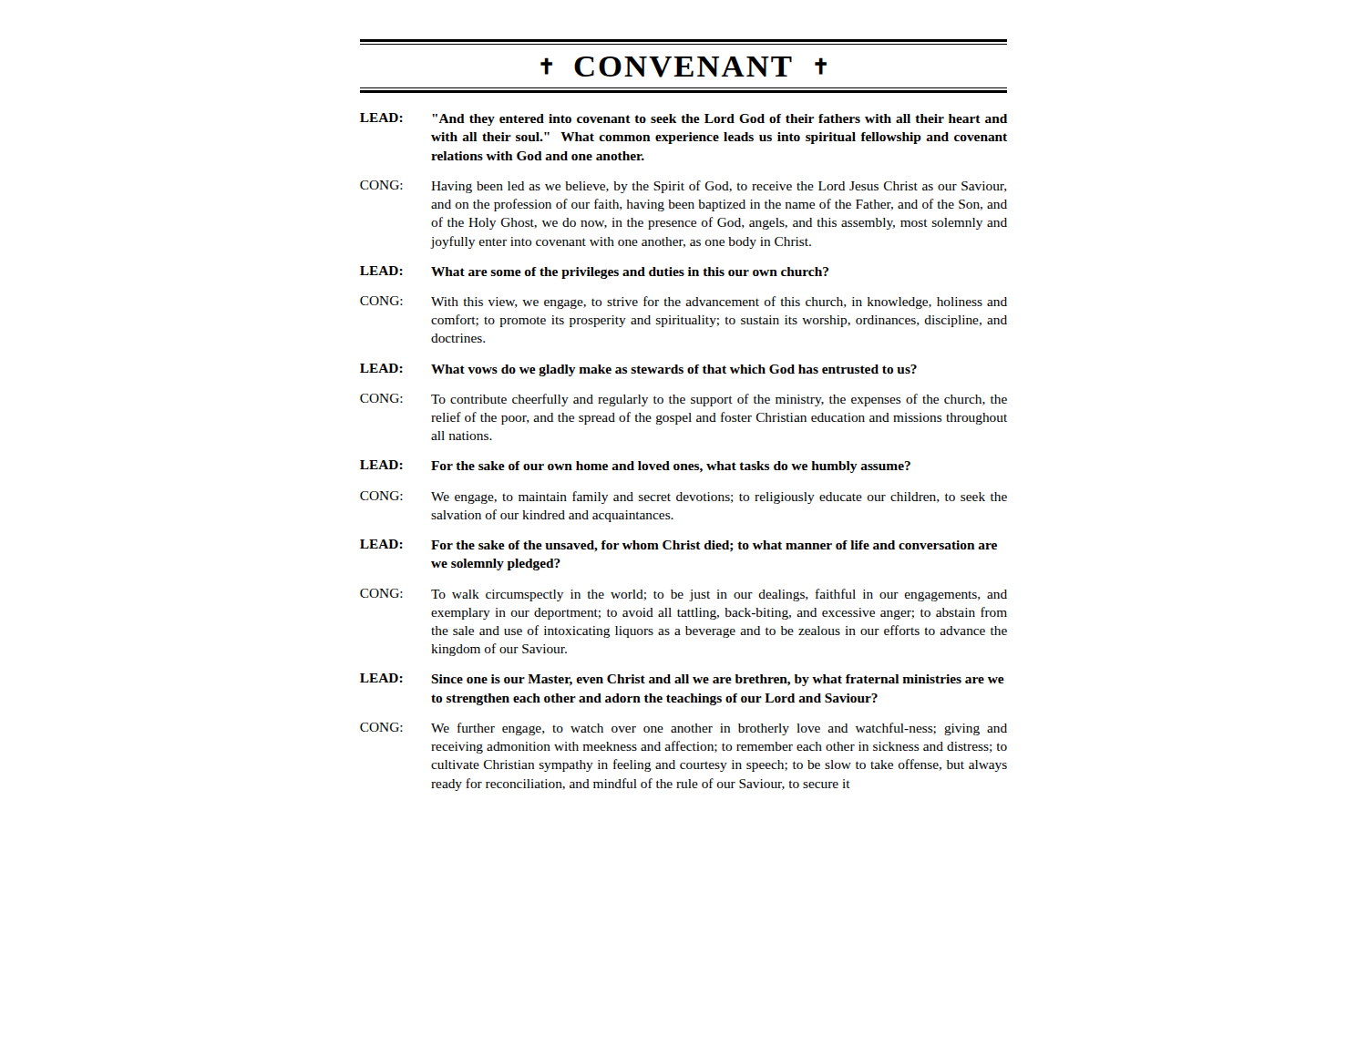✝CONVENANT✝
LEAD:
"And they entered into covenant to seek the Lord God of their fathers with all their heart and with all their soul." What common experience leads us into spiritual fellowship and covenant relations with God and one another.
CONG:
Having been led as we believe, by the Spirit of God, to receive the Lord Jesus Christ as our Saviour, and on the profession of our faith, having been baptized in the name of the Father, and of the Son, and of the Holy Ghost, we do now, in the presence of God, angels, and this assembly, most solemnly and joyfully enter into covenant with one another, as one body in Christ.
LEAD:
What are some of the privileges and duties in this our own church?
CONG:
With this view, we engage, to strive for the advancement of this church, in knowledge, holiness and comfort; to promote its prosperity and spirituality; to sustain its worship, ordinances, discipline, and doctrines.
LEAD:
What vows do we gladly make as stewards of that which God has entrusted to us?
CONG:
To contribute cheerfully and regularly to the support of the ministry, the expenses of the church, the relief of the poor, and the spread of the gospel and foster Christian education and missions throughout all nations.
LEAD:
For the sake of our own home and loved ones, what tasks do we humbly assume?
CONG:
We engage, to maintain family and secret devotions; to religiously educate our children, to seek the salvation of our kindred and acquaintances.
LEAD:
For the sake of the unsaved, for whom Christ died; to what manner of life and conversation are we solemnly pledged?
CONG:
To walk circumspectly in the world; to be just in our dealings, faithful in our engagements, and exemplary in our deportment; to avoid all tattling, back-biting, and excessive anger; to abstain from the sale and use of intoxicating liquors as a beverage and to be zealous in our efforts to advance the kingdom of our Saviour.
LEAD:
Since one is our Master, even Christ and all we are brethren, by what fraternal ministries are we to strengthen each other and adorn the teachings of our Lord and Saviour?
CONG:
We further engage, to watch over one another in brotherly love and watchful-ness; giving and receiving admonition with meekness and affection; to remember each other in sickness and distress; to cultivate Christian sympathy in feeling and courtesy in speech; to be slow to take offense, but always ready for reconciliation, and mindful of the rule of our Saviour, to secure it